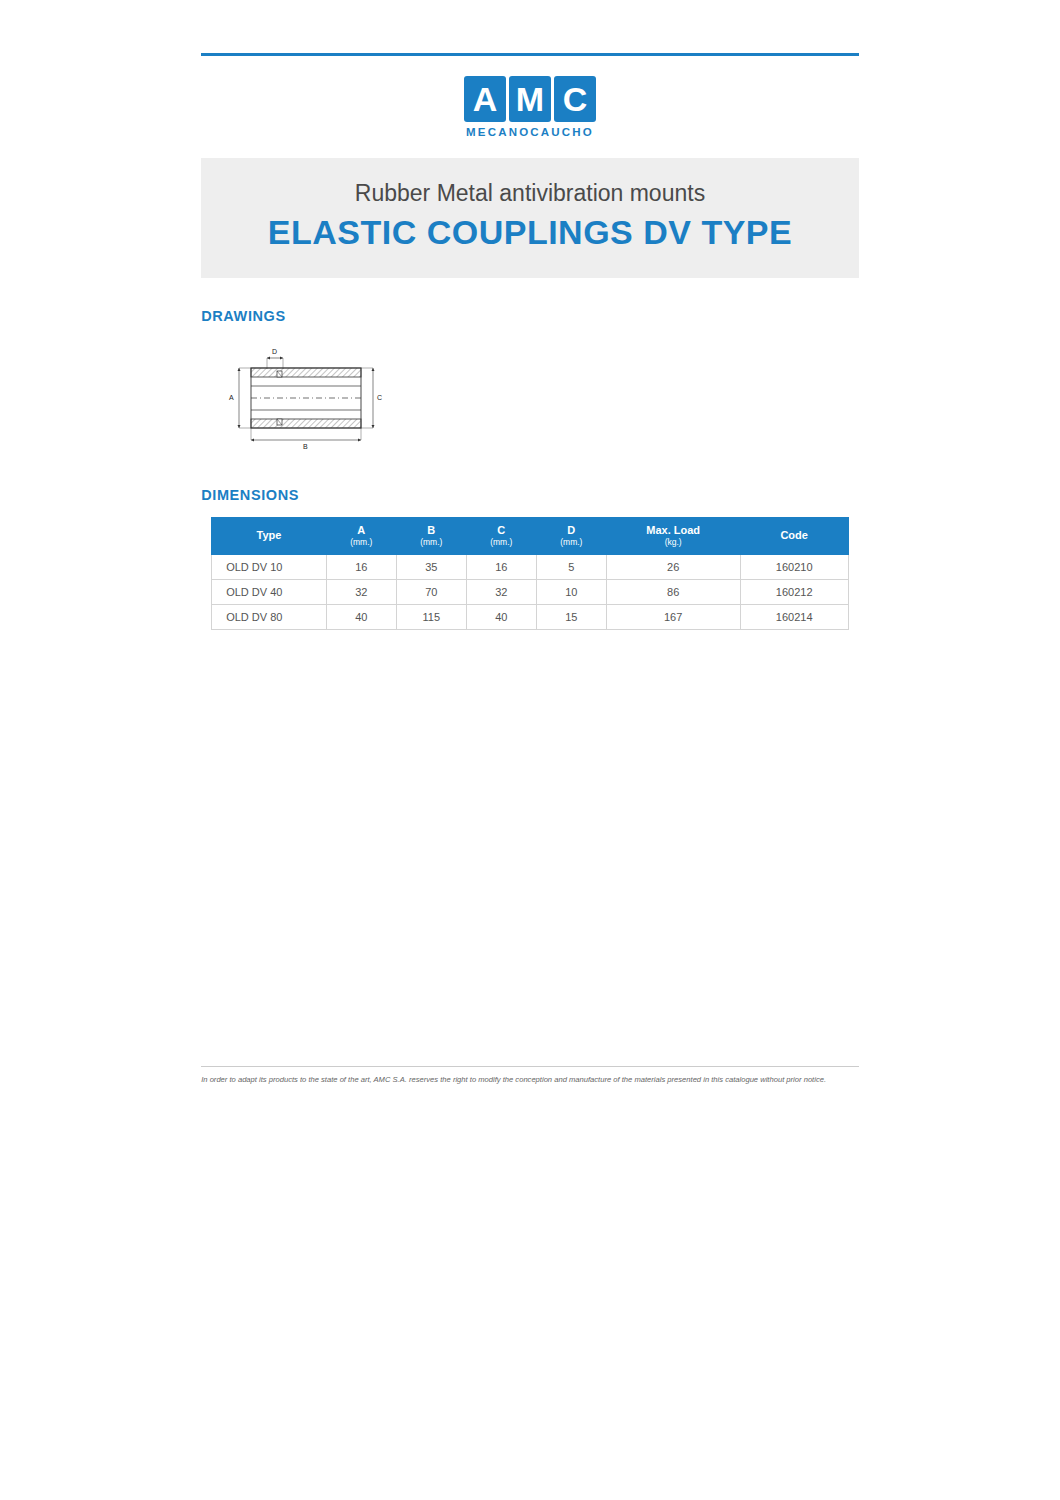AMC
MECANOCAUCHO
Rubber Metal antivibration mounts
ELASTIC COUPLINGS DV TYPE
DRAWINGS
D A C B
DIMENSIONS
| Type | A (mm.) | B (mm.) | C (mm.) | D (mm.) | Max. Load (kg.) | Code |
| --- | --- | --- | --- | --- | --- | --- |
| OLD DV 10 | 16 | 35 | 16 | 5 | 26 | 160210 |
| OLD DV 40 | 32 | 70 | 32 | 10 | 86 | 160212 |
| OLD DV 80 | 40 | 115 | 40 | 15 | 167 | 160214 |
In order to adapt its products to the state of the art, AMC S.A. reserves the right to modify the conception and manufacture of the materials presented in this catalogue without prior notice.